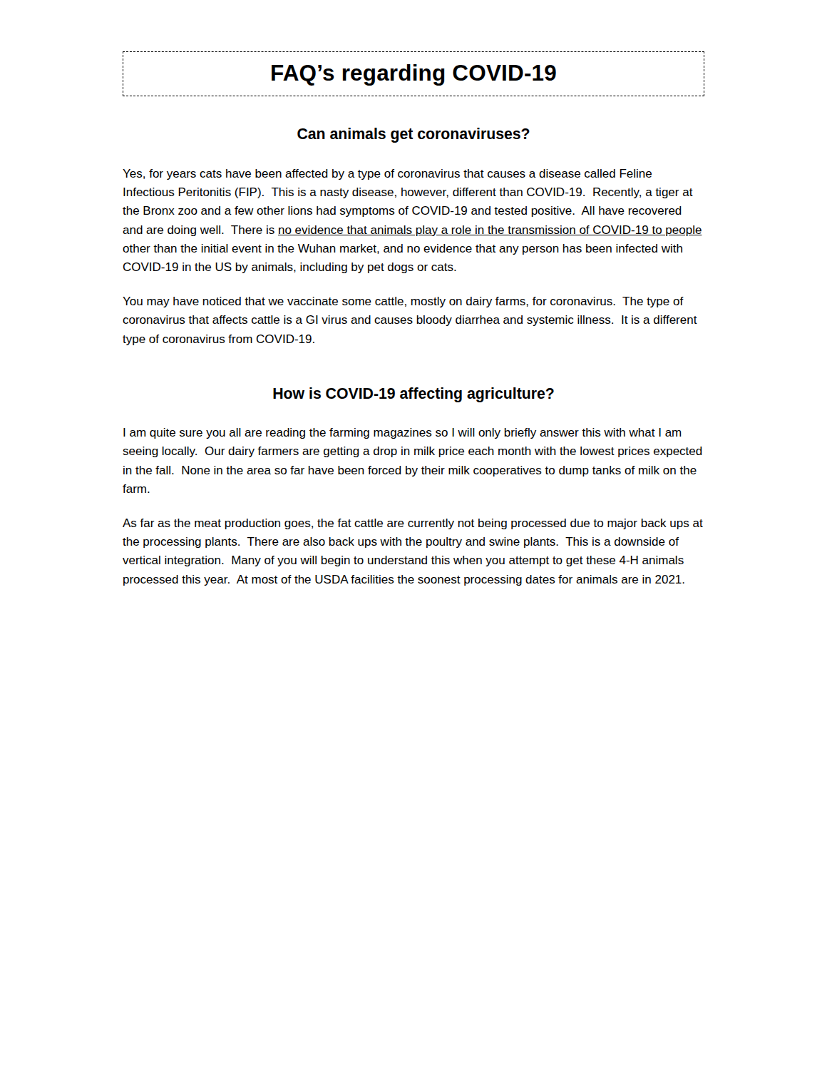FAQ’s regarding COVID-19
Can animals get coronaviruses?
Yes, for years cats have been affected by a type of coronavirus that causes a disease called Feline Infectious Peritonitis (FIP). This is a nasty disease, however, different than COVID-19. Recently, a tiger at the Bronx zoo and a few other lions had symptoms of COVID-19 and tested positive. All have recovered and are doing well. There is no evidence that animals play a role in the transmission of COVID-19 to people other than the initial event in the Wuhan market, and no evidence that any person has been infected with COVID-19 in the US by animals, including by pet dogs or cats.
You may have noticed that we vaccinate some cattle, mostly on dairy farms, for coronavirus. The type of coronavirus that affects cattle is a GI virus and causes bloody diarrhea and systemic illness. It is a different type of coronavirus from COVID-19.
How is COVID-19 affecting agriculture?
I am quite sure you all are reading the farming magazines so I will only briefly answer this with what I am seeing locally. Our dairy farmers are getting a drop in milk price each month with the lowest prices expected in the fall. None in the area so far have been forced by their milk cooperatives to dump tanks of milk on the farm.
As far as the meat production goes, the fat cattle are currently not being processed due to major back ups at the processing plants. There are also back ups with the poultry and swine plants. This is a downside of vertical integration. Many of you will begin to understand this when you attempt to get these 4-H animals processed this year. At most of the USDA facilities the soonest processing dates for animals are in 2021.